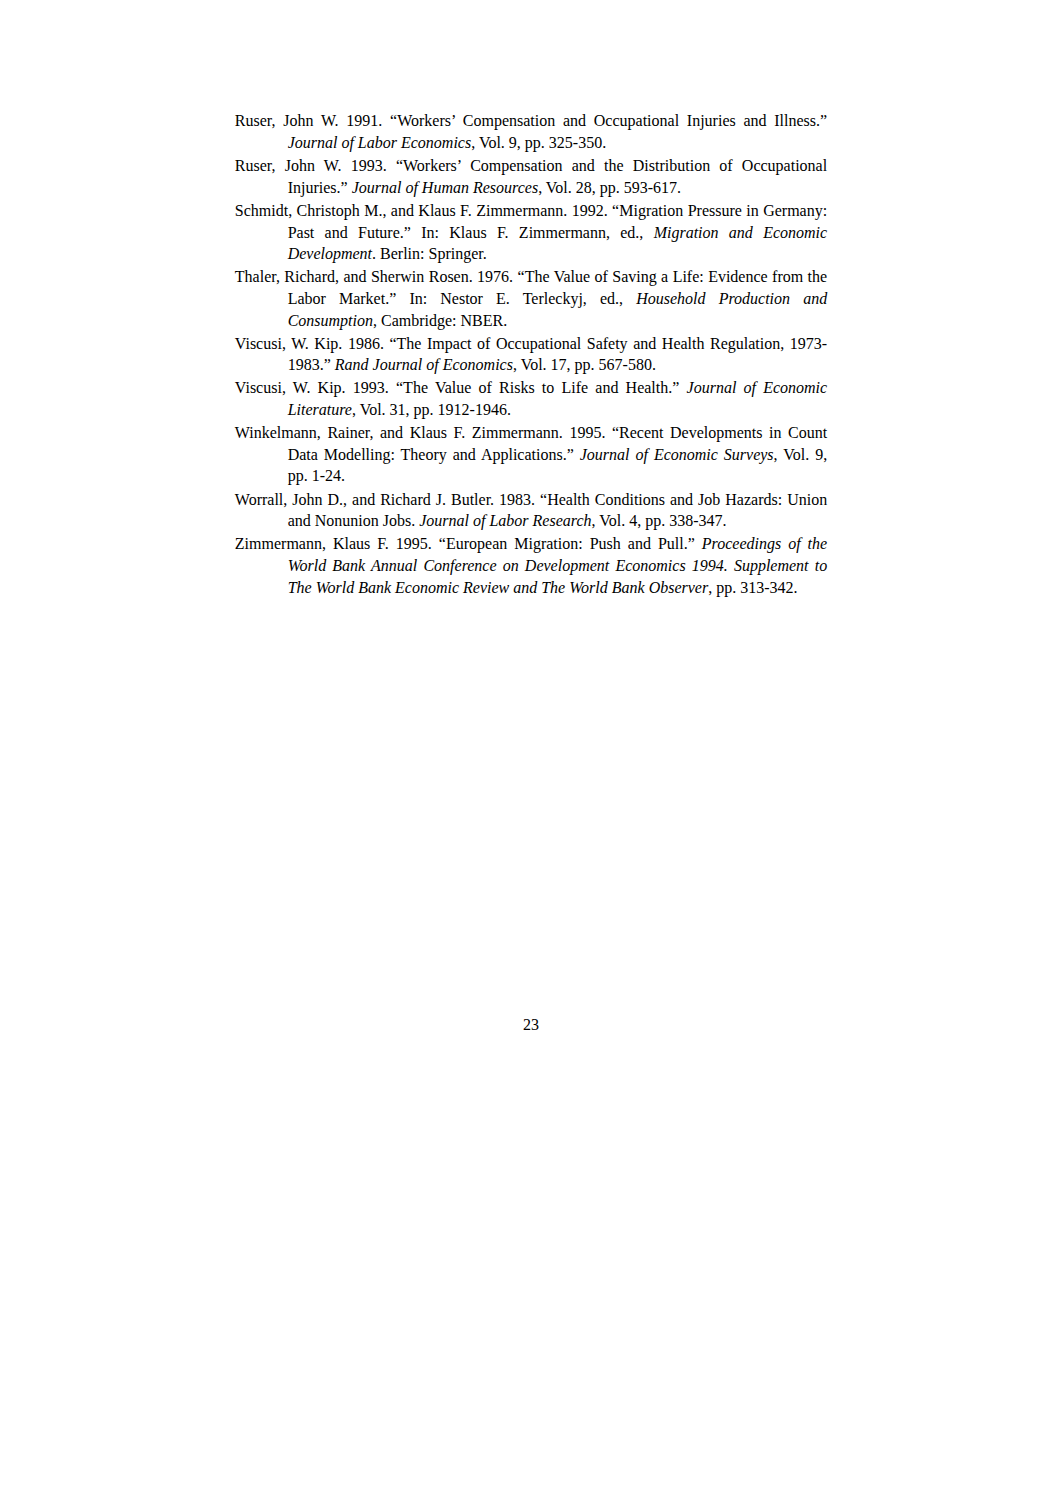Ruser, John W. 1991. “Workers’ Compensation and Occupational Injuries and Illness.” Journal of Labor Economics, Vol. 9, pp. 325-350.
Ruser, John W. 1993. “Workers’ Compensation and the Distribution of Occupational Injuries.” Journal of Human Resources, Vol. 28, pp. 593-617.
Schmidt, Christoph M., and Klaus F. Zimmermann. 1992. “Migration Pressure in Germany: Past and Future.” In: Klaus F. Zimmermann, ed., Migration and Economic Development. Berlin: Springer.
Thaler, Richard, and Sherwin Rosen. 1976. “The Value of Saving a Life: Evidence from the Labor Market.” In: Nestor E. Terleckyj, ed., Household Production and Consumption, Cambridge: NBER.
Viscusi, W. Kip. 1986. “The Impact of Occupational Safety and Health Regulation, 1973-1983.” Rand Journal of Economics, Vol. 17, pp. 567-580.
Viscusi, W. Kip. 1993. “The Value of Risks to Life and Health.” Journal of Economic Literature, Vol. 31, pp. 1912-1946.
Winkelmann, Rainer, and Klaus F. Zimmermann. 1995. “Recent Developments in Count Data Modelling: Theory and Applications.” Journal of Economic Surveys, Vol. 9, pp. 1-24.
Worrall, John D., and Richard J. Butler. 1983. “Health Conditions and Job Hazards: Union and Nonunion Jobs. Journal of Labor Research, Vol. 4, pp. 338-347.
Zimmermann, Klaus F. 1995. “European Migration: Push and Pull.” Proceedings of the World Bank Annual Conference on Development Economics 1994. Supplement to The World Bank Economic Review and The World Bank Observer, pp. 313-342.
23